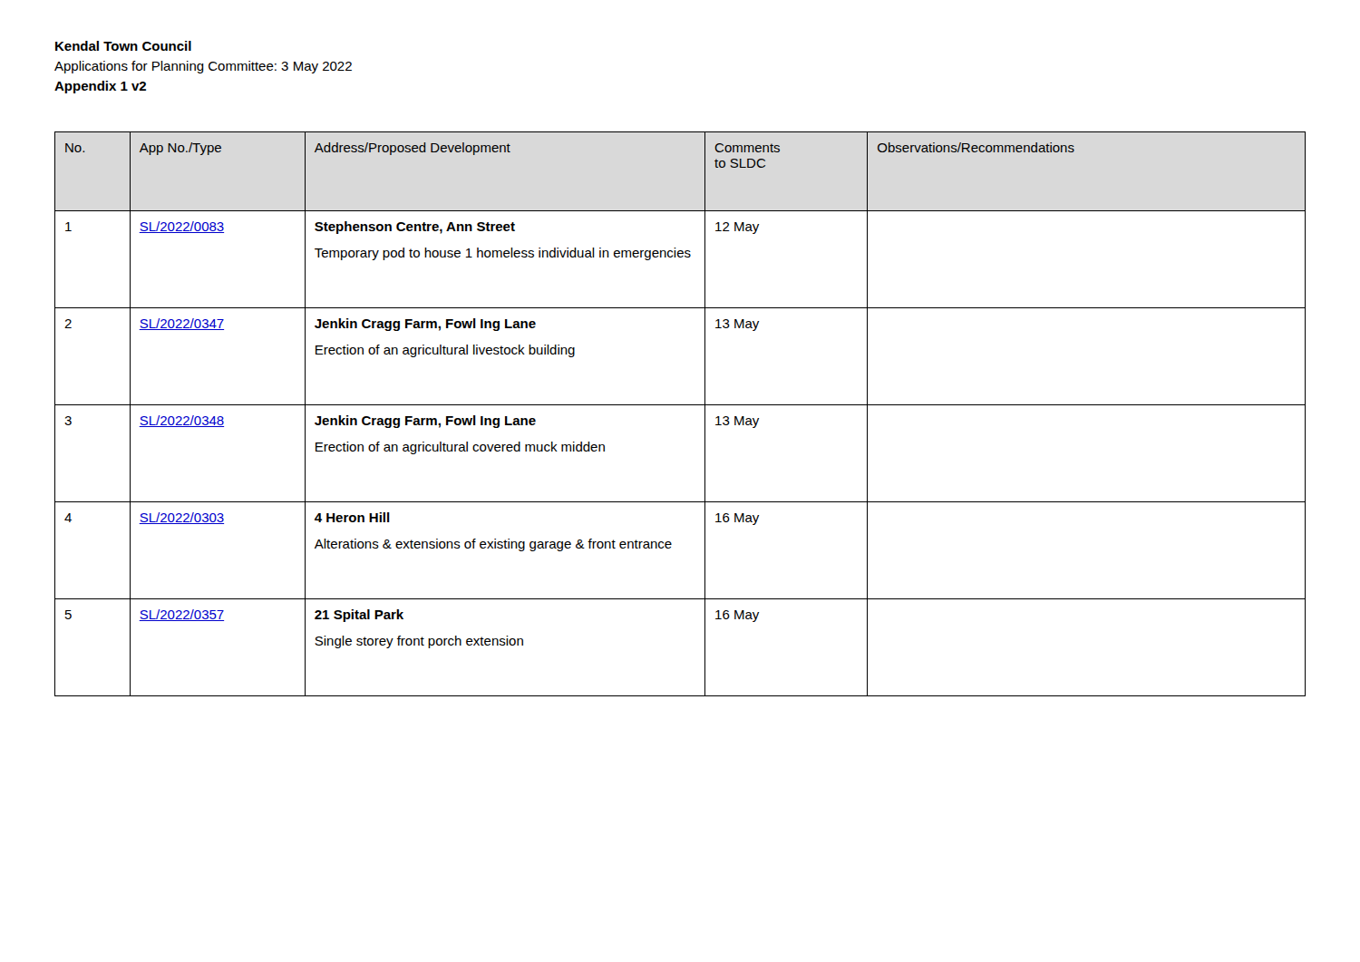Kendal Town Council
Applications for Planning Committee: 3 May 2022
Appendix 1 v2
| No. | App No./Type | Address/Proposed Development | Comments to SLDC | Observations/Recommendations |
| --- | --- | --- | --- | --- |
| 1 | SL/2022/0083 | Stephenson Centre, Ann Street Temporary pod to house 1 homeless individual in emergencies | 12 May | |
| 2 | SL/2022/0347 | Jenkin Cragg Farm, Fowl Ing Lane Erection of an agricultural livestock building | 13 May | |
| 3 | SL/2022/0348 | Jenkin Cragg Farm, Fowl Ing Lane Erection of an agricultural covered muck midden | 13 May | |
| 4 | SL/2022/0303 | 4 Heron Hill Alterations & extensions of existing garage & front entrance | 16 May | |
| 5 | SL/2022/0357 | 21 Spital Park Single storey front porch extension | 16 May | |